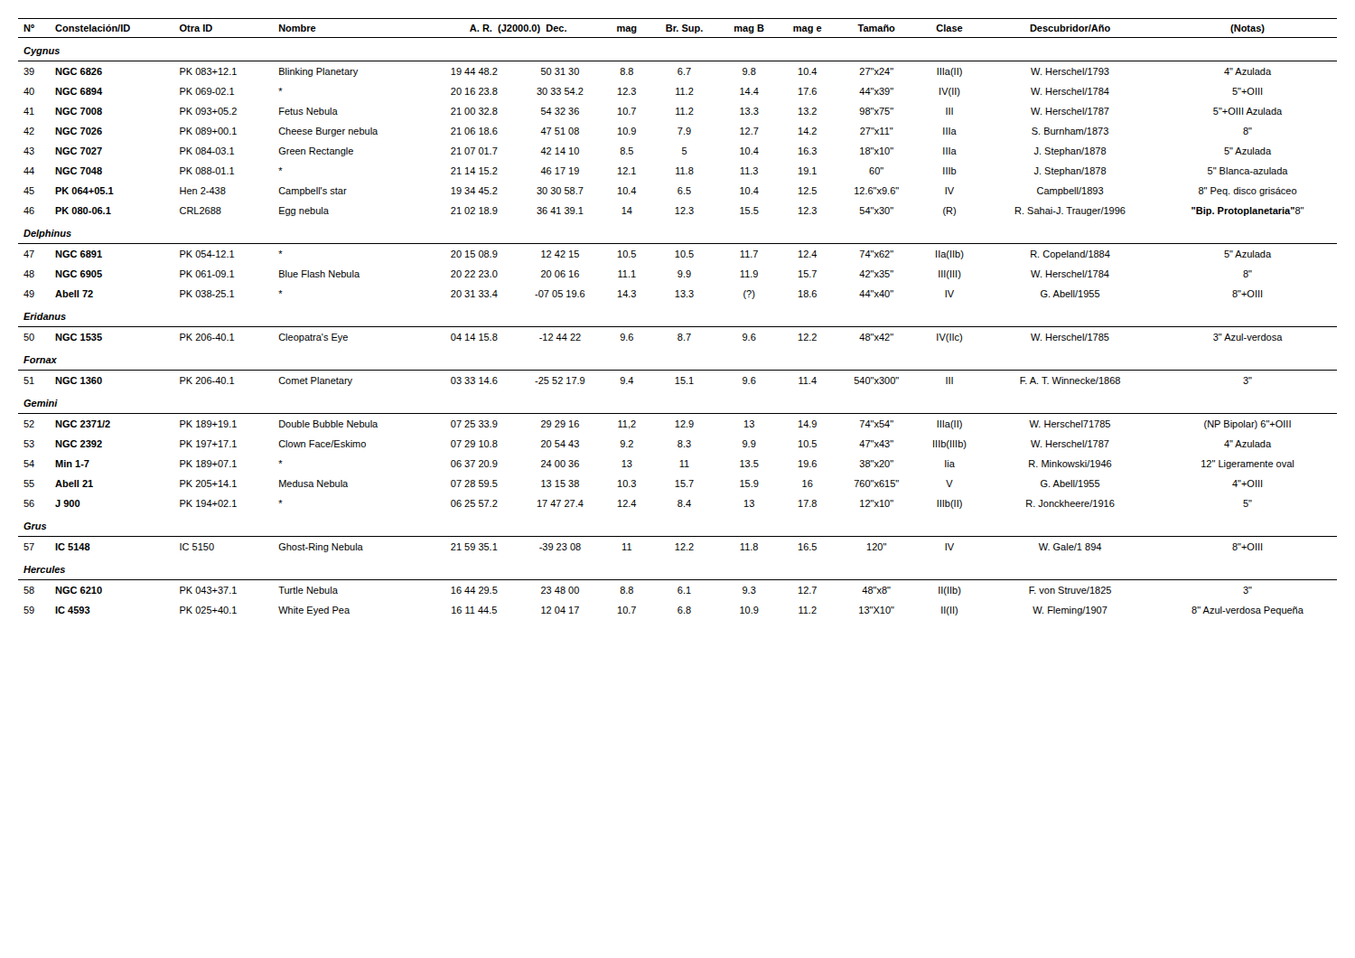| Nº | Constelación/ID | Otra ID | Nombre | A. R. (J2000.0) Dec. | mag | Br. Sup. | mag B | mag e | Tamaño | Clase | Descubridor/Año | (Notas) |
| --- | --- | --- | --- | --- | --- | --- | --- | --- | --- | --- | --- | --- |
| Cygnus |
| 39 | NGC 6826 | PK 083+12.1 | Blinking Planetary | 19 44 48.2 | 50 31 30 | 8.8 | 6.7 | 9.8 | 10.4 | 27"x24" | IIIa(II) | W. Herschel/1793 | 4" Azulada |
| 40 | NGC 6894 | PK 069-02.1 | * | 20 16 23.8 | 30 33 54.2 | 12.3 | 11.2 | 14.4 | 17.6 | 44"x39" | IV(II) | W. Herschel/1784 | 5"+OIII |
| 41 | NGC 7008 | PK 093+05.2 | Fetus Nebula | 21 00 32.8 | 54 32 36 | 10.7 | 11.2 | 13.3 | 13.2 | 98"x75" | III | W. Herschel/1787 | 5"+OIII Azulada |
| 42 | NGC 7026 | PK 089+00.1 | Cheese Burger nebula | 21 06 18.6 | 47 51 08 | 10.9 | 7.9 | 12.7 | 14.2 | 27"x11" | IIIa | S. Burnham/1873 | 8" |
| 43 | NGC 7027 | PK 084-03.1 | Green Rectangle | 21 07 01.7 | 42 14 10 | 8.5 | 5 | 10.4 | 16.3 | 18"x10" | IIIa | J. Stephan/1878 | 5" Azulada |
| 44 | NGC 7048 | PK 088-01.1 | * | 21 14 15.2 | 46 17 19 | 12.1 | 11.8 | 11.3 | 19.1 | 60" | IIIb | J. Stephan/1878 | 5" Blanca-azulada |
| 45 | PK 064+05.1 | Hen 2-438 | Campbell's star | 19 34 45.2 | 30 30 58.7 | 10.4 | 6.5 | 10.4 | 12.5 | 12.6"x9.6" | IV | Campbell/1893 | 8" Peq. disco grisáceo |
| 46 | PK 080-06.1 | CRL2688 | Egg nebula | 21 02 18.9 | 36 41 39.1 | 14 | 12.3 | 15.5 | 12.3 | 54"x30" | (R) | R. Sahai-J. Trauger/1996 | "Bip. Protoplanetaria" 8" |
| Delphinus |
| 47 | NGC 6891 | PK 054-12.1 | * | 20 15 08.9 | 12 42 15 | 10.5 | 10.5 | 11.7 | 12.4 | 74"x62" | IIa(IIb) | R. Copeland/1884 | 5" Azulada |
| 48 | NGC 6905 | PK 061-09.1 | Blue Flash Nebula | 20 22 23.0 | 20 06 16 | 11.1 | 9.9 | 11.9 | 15.7 | 42"x35" | III(III) | W. Herschel/1784 | 8" |
| 49 | Abell 72 | PK 038-25.1 | * | 20 31 33.4 | -07 05 19.6 | 14.3 | 13.3 | (?) | 18.6 | 44"x40" | IV | G. Abell/1955 | 8"+OIII |
| Eridanus |
| 50 | NGC 1535 | PK 206-40.1 | Cleopatra's Eye | 04 14 15.8 | -12 44 22 | 9.6 | 8.7 | 9.6 | 12.2 | 48"x42" | IV(IIc) | W. Herschel/1785 | 3" Azul-verdosa |
| Fornax |
| 51 | NGC 1360 | PK 206-40.1 | Comet Planetary | 03 33 14.6 | -25 52 17.9 | 9.4 | 15.1 | 9.6 | 11.4 | 540"x300" | III | F. A. T. Winnecke/1868 | 3" |
| Gemini |
| 52 | NGC 2371/2 | PK 189+19.1 | Double Bubble Nebula | 07 25 33.9 | 29 29 16 | 11,2 | 12.9 | 13 | 14.9 | 74"x54" | IIIa(II) | W. Herschel71785 | (NP Bipolar) 6"+OIII |
| 53 | NGC 2392 | PK 197+17.1 | Clown Face/Eskimo | 07 29 10.8 | 20 54 43 | 9.2 | 8.3 | 9.9 | 10.5 | 47"x43" | IIIb(IIIb) | W. Herschel/1787 | 4" Azulada |
| 54 | Min 1-7 | PK 189+07.1 | * | 06 37 20.9 | 24 00 36 | 13 | 11 | 13.5 | 19.6 | 38"x20" | Iia | R. Minkowski/1946 | 12" Ligeramente oval |
| 55 | Abell 21 | PK 205+14.1 | Medusa Nebula | 07 28 59.5 | 13 15 38 | 10.3 | 15.7 | 15.9 | 16 | 760"x615" | V | G. Abell/1955 | 4"+OIII |
| 56 | J 900 | PK 194+02.1 | * | 06 25 57.2 | 17 47 27.4 | 12.4 | 8.4 | 13 | 17.8 | 12"x10" | IIIb(II) | R. Jonckheere/1916 | 5" |
| Grus |
| 57 | IC 5148 | IC 5150 | Ghost-Ring Nebula | 21 59 35.1 | -39 23 08 | 11 | 12.2 | 11.8 | 16.5 | 120" | IV | W. Gale/1 894 | 8"+OIII |
| Hercules |
| 58 | NGC 6210 | PK 043+37.1 | Turtle Nebula | 16 44 29.5 | 23 48 00 | 8.8 | 6.1 | 9.3 | 12.7 | 48"x8" | II(IIb) | F. von Struve/1825 | 3" |
| 59 | IC 4593 | PK 025+40.1 | White Eyed Pea | 16 11 44.5 | 12 04 17 | 10.7 | 6.8 | 10.9 | 11.2 | 13"X10" | II(II) | W. Fleming/1907 | 8" Azul-verdosa Pequeña |